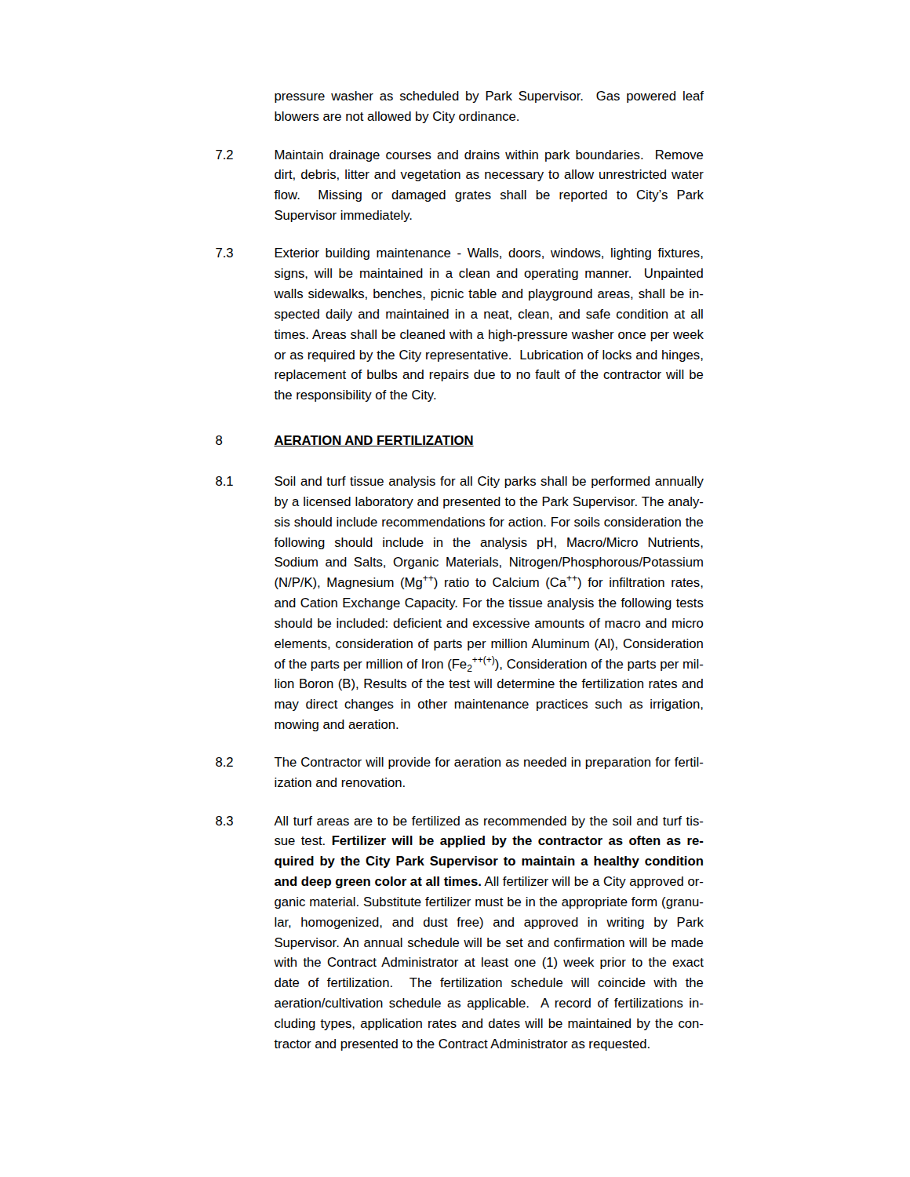pressure washer as scheduled by Park Supervisor. Gas powered leaf blowers are not allowed by City ordinance.
7.2
Maintain drainage courses and drains within park boundaries. Remove dirt, debris, litter and vegetation as necessary to allow unrestricted water flow. Missing or damaged grates shall be reported to City’s Park Supervisor immediately.
7.3
Exterior building maintenance - Walls, doors, windows, lighting fixtures, signs, will be maintained in a clean and operating manner. Unpainted walls sidewalks, benches, picnic table and playground areas, shall be inspected daily and maintained in a neat, clean, and safe condition at all times. Areas shall be cleaned with a high-pressure washer once per week or as required by the City representative. Lubrication of locks and hinges, replacement of bulbs and repairs due to no fault of the contractor will be the responsibility of the City.
8
AERATION AND FERTILIZATION
8.1
Soil and turf tissue analysis for all City parks shall be performed annually by a licensed laboratory and presented to the Park Supervisor. The analysis should include recommendations for action. For soils consideration the following should include in the analysis pH, Macro/Micro Nutrients, Sodium and Salts, Organic Materials, Nitrogen/Phosphorous/Potassium (N/P/K), Magnesium (Mg++) ratio to Calcium (Ca++) for infiltration rates, and Cation Exchange Capacity. For the tissue analysis the following tests should be included: deficient and excessive amounts of macro and micro elements, consideration of parts per million Aluminum (Al), Consideration of the parts per million of Iron (Fe2++(+)), Consideration of the parts per million Boron (B), Results of the test will determine the fertilization rates and may direct changes in other maintenance practices such as irrigation, mowing and aeration.
8.2
The Contractor will provide for aeration as needed in preparation for fertilization and renovation.
8.3
All turf areas are to be fertilized as recommended by the soil and turf tissue test. Fertilizer will be applied by the contractor as often as required by the City Park Supervisor to maintain a healthy condition and deep green color at all times. All fertilizer will be a City approved organic material. Substitute fertilizer must be in the appropriate form (granular, homogenized, and dust free) and approved in writing by Park Supervisor. An annual schedule will be set and confirmation will be made with the Contract Administrator at least one (1) week prior to the exact date of fertilization. The fertilization schedule will coincide with the aeration/cultivation schedule as applicable. A record of fertilizations including types, application rates and dates will be maintained by the contractor and presented to the Contract Administrator as requested.